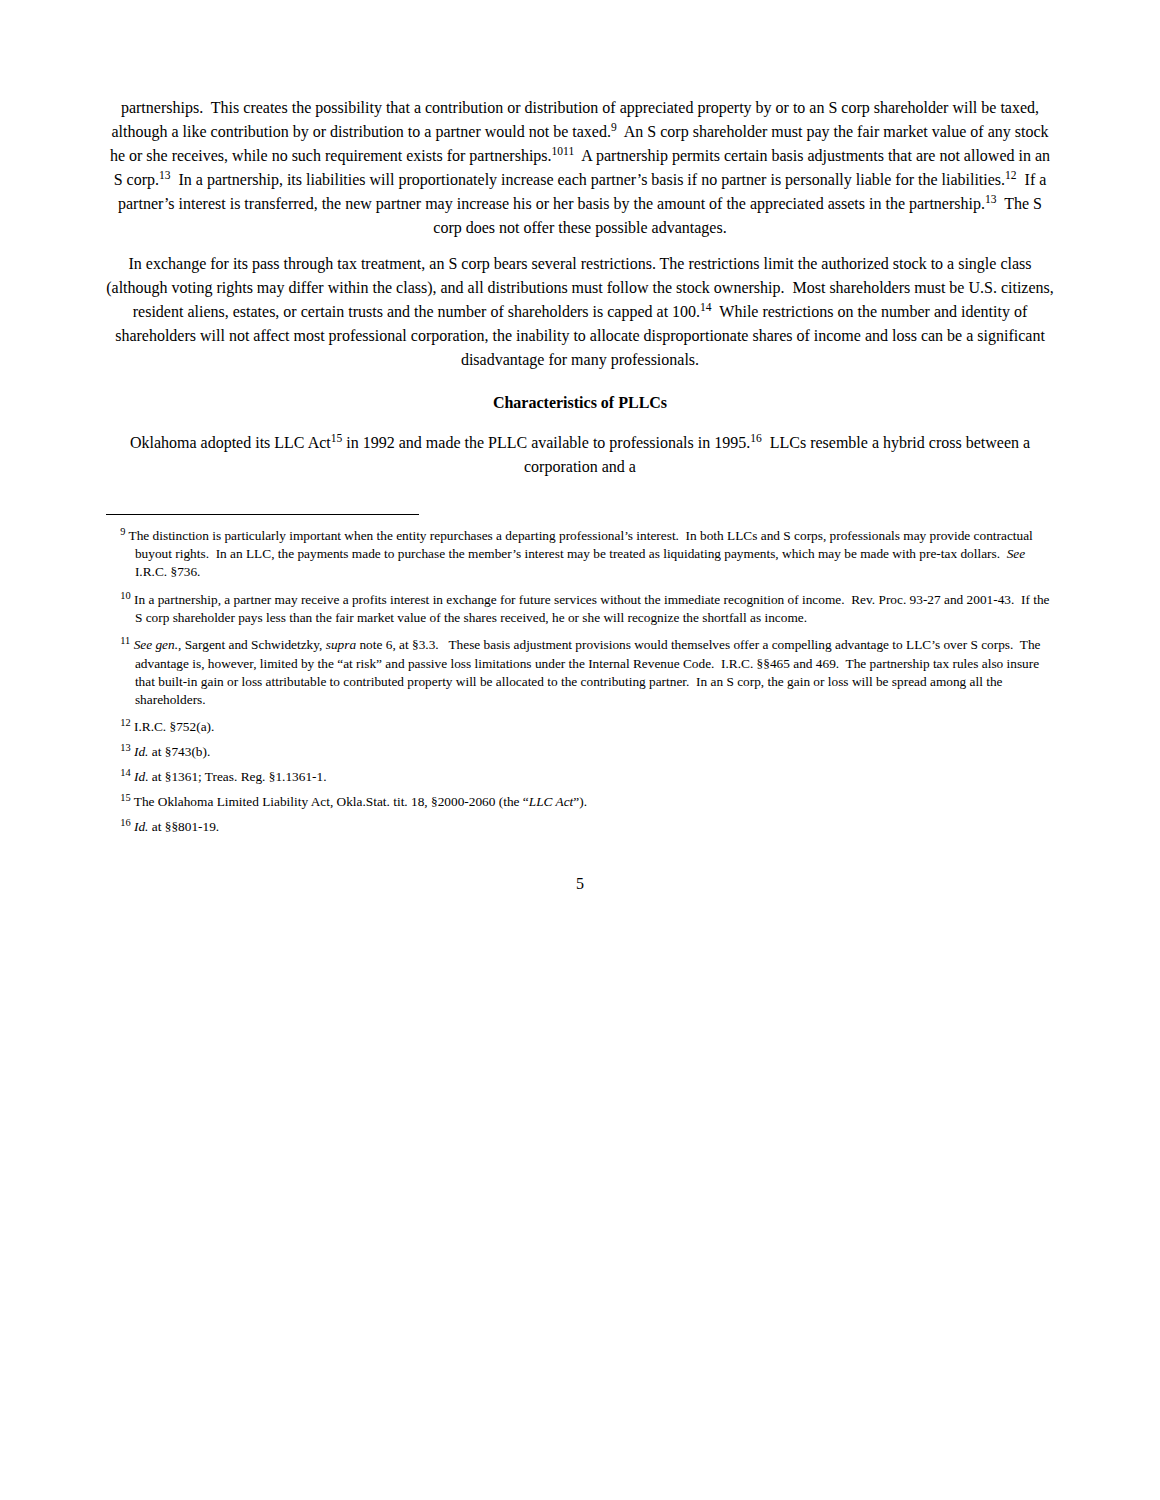partnerships. This creates the possibility that a contribution or distribution of appreciated property by or to an S corp shareholder will be taxed, although a like contribution by or distribution to a partner would not be taxed.9 An S corp shareholder must pay the fair market value of any stock he or she receives, while no such requirement exists for partnerships.1011 A partnership permits certain basis adjustments that are not allowed in an S corp.13 In a partnership, its liabilities will proportionately increase each partner’s basis if no partner is personally liable for the liabilities.12 If a partner’s interest is transferred, the new partner may increase his or her basis by the amount of the appreciated assets in the partnership.13 The S corp does not offer these possible advantages.
In exchange for its pass through tax treatment, an S corp bears several restrictions. The restrictions limit the authorized stock to a single class (although voting rights may differ within the class), and all distributions must follow the stock ownership. Most shareholders must be U.S. citizens, resident aliens, estates, or certain trusts and the number of shareholders is capped at 100.14 While restrictions on the number and identity of shareholders will not affect most professional corporation, the inability to allocate disproportionate shares of income and loss can be a significant disadvantage for many professionals.
Characteristics of PLLCs
Oklahoma adopted its LLC Act15 in 1992 and made the PLLC available to professionals in 1995.16 LLCs resemble a hybrid cross between a corporation and a
9 The distinction is particularly important when the entity repurchases a departing professional’s interest. In both LLCs and S corps, professionals may provide contractual buyout rights. In an LLC, the payments made to purchase the member’s interest may be treated as liquidating payments, which may be made with pre-tax dollars. See I.R.C. §736.
10 In a partnership, a partner may receive a profits interest in exchange for future services without the immediate recognition of income. Rev. Proc. 93-27 and 2001-43. If the S corp shareholder pays less than the fair market value of the shares received, he or she will recognize the shortfall as income.
11 See gen., Sargent and Schwidetzky, supra note 6, at §3.3. These basis adjustment provisions would themselves offer a compelling advantage to LLC’s over S corps. The advantage is, however, limited by the “at risk” and passive loss limitations under the Internal Revenue Code. I.R.C. §§465 and 469. The partnership tax rules also insure that built-in gain or loss attributable to contributed property will be allocated to the contributing partner. In an S corp, the gain or loss will be spread among all the shareholders.
12 I.R.C. §752(a).
13 Id. at §743(b).
14 Id. at §1361; Treas. Reg. §1.1361-1.
15 The Oklahoma Limited Liability Act, Okla.Stat. tit. 18, §2000-2060 (the “LLC Act”).
16 Id. at §§801-19.
5